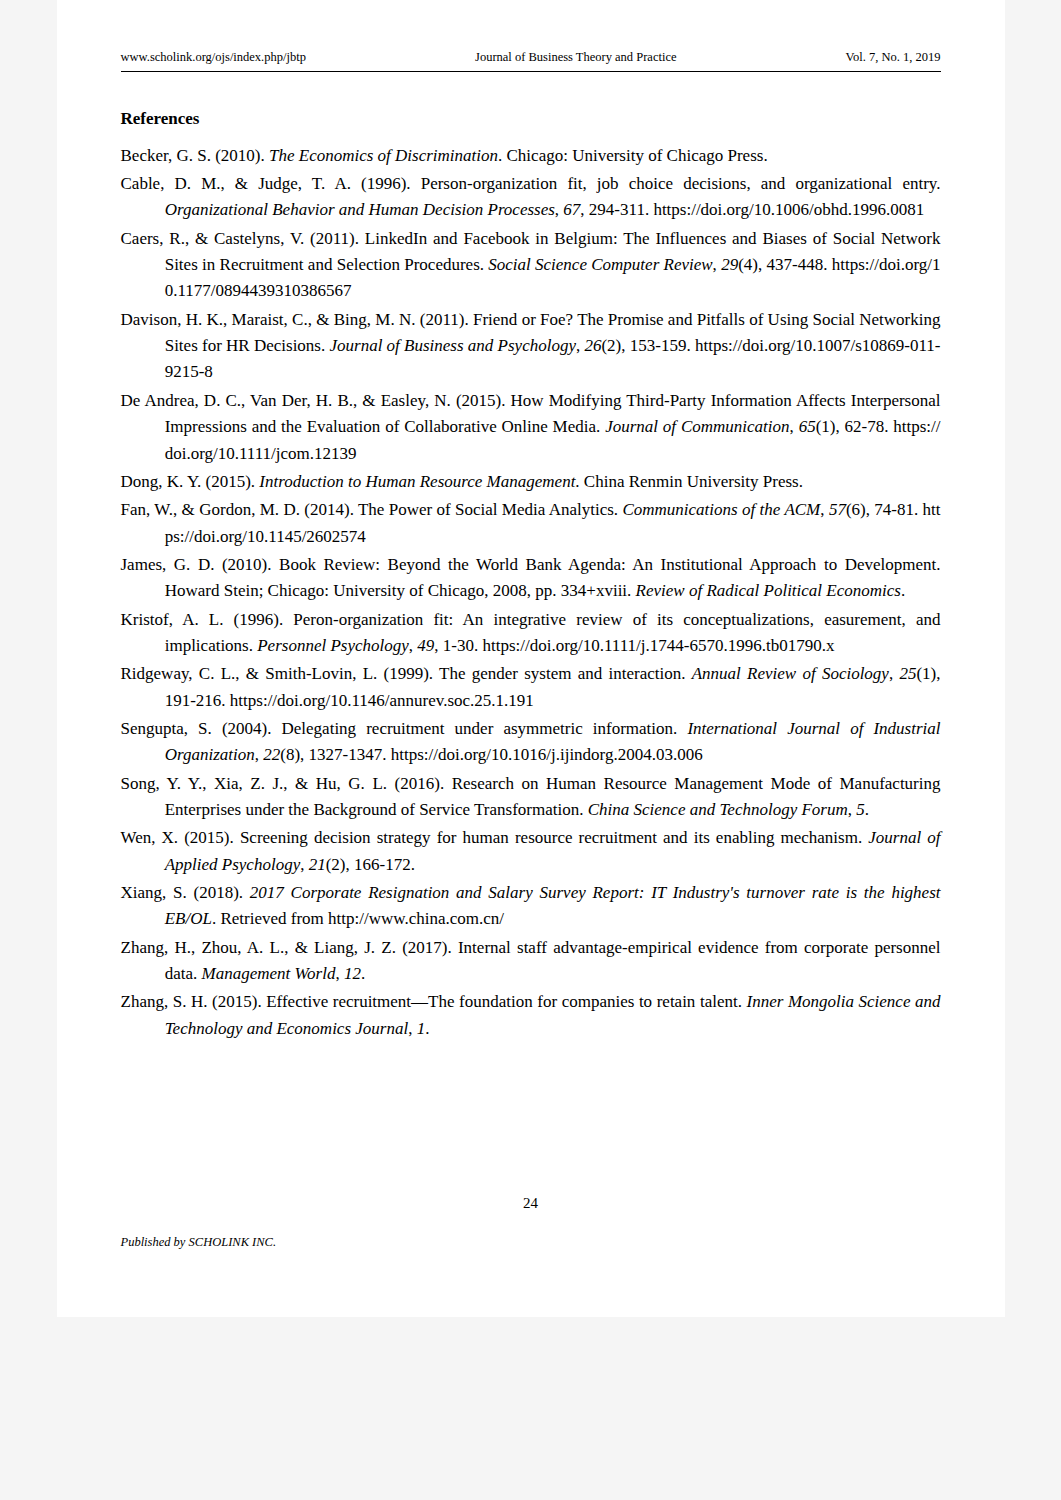www.scholink.org/ojs/index.php/jbtp Journal of Business Theory and Practice Vol. 7, No. 1, 2019
References
Becker, G. S. (2010). The Economics of Discrimination. Chicago: University of Chicago Press.
Cable, D. M., & Judge, T. A. (1996). Person-organization fit, job choice decisions, and organizational entry. Organizational Behavior and Human Decision Processes, 67, 294-311. https://doi.org/10.1006/obhd.1996.0081
Caers, R., & Castelyns, V. (2011). LinkedIn and Facebook in Belgium: The Influences and Biases of Social Network Sites in Recruitment and Selection Procedures. Social Science Computer Review, 29(4), 437-448. https://doi.org/10.1177/0894439310386567
Davison, H. K., Maraist, C., & Bing, M. N. (2011). Friend or Foe? The Promise and Pitfalls of Using Social Networking Sites for HR Decisions. Journal of Business and Psychology, 26(2), 153-159. https://doi.org/10.1007/s10869-011-9215-8
De Andrea, D. C., Van Der, H. B., & Easley, N. (2015). How Modifying Third-Party Information Affects Interpersonal Impressions and the Evaluation of Collaborative Online Media. Journal of Communication, 65(1), 62-78. https://doi.org/10.1111/jcom.12139
Dong, K. Y. (2015). Introduction to Human Resource Management. China Renmin University Press.
Fan, W., & Gordon, M. D. (2014). The Power of Social Media Analytics. Communications of the ACM, 57(6), 74-81. https://doi.org/10.1145/2602574
James, G. D. (2010). Book Review: Beyond the World Bank Agenda: An Institutional Approach to Development. Howard Stein; Chicago: University of Chicago, 2008, pp. 334+xviii. Review of Radical Political Economics.
Kristof, A. L. (1996). Peron-organization fit: An integrative review of its conceptualizations, easurement, and implications. Personnel Psychology, 49, 1-30. https://doi.org/10.1111/j.1744-6570.1996.tb01790.x
Ridgeway, C. L., & Smith-Lovin, L. (1999). The gender system and interaction. Annual Review of Sociology, 25(1), 191-216. https://doi.org/10.1146/annurev.soc.25.1.191
Sengupta, S. (2004). Delegating recruitment under asymmetric information. International Journal of Industrial Organization, 22(8), 1327-1347. https://doi.org/10.1016/j.ijindorg.2004.03.006
Song, Y. Y., Xia, Z. J., & Hu, G. L. (2016). Research on Human Resource Management Mode of Manufacturing Enterprises under the Background of Service Transformation. China Science and Technology Forum, 5.
Wen, X. (2015). Screening decision strategy for human resource recruitment and its enabling mechanism. Journal of Applied Psychology, 21(2), 166-172.
Xiang, S. (2018). 2017 Corporate Resignation and Salary Survey Report: IT Industry's turnover rate is the highest EB/OL. Retrieved from http://www.china.com.cn/
Zhang, H., Zhou, A. L., & Liang, J. Z. (2017). Internal staff advantage-empirical evidence from corporate personnel data. Management World, 12.
Zhang, S. H. (2015). Effective recruitment—The foundation for companies to retain talent. Inner Mongolia Science and Technology and Economics Journal, 1.
24
Published by SCHOLINK INC.